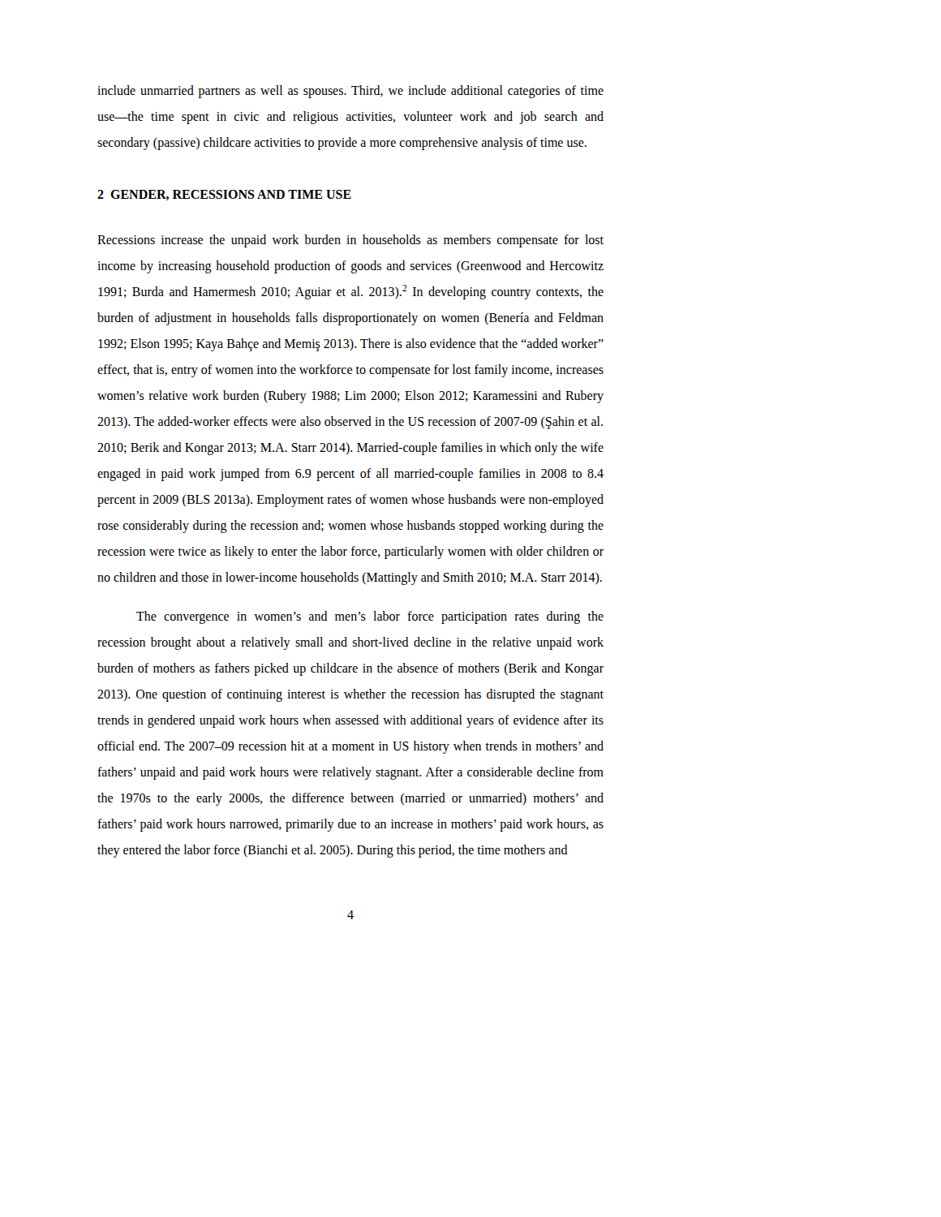include unmarried partners as well as spouses. Third, we include additional categories of time use—the time spent in civic and religious activities, volunteer work and job search and secondary (passive) childcare activities to provide a more comprehensive analysis of time use.
2 Gender, Recessions and Time Use
Recessions increase the unpaid work burden in households as members compensate for lost income by increasing household production of goods and services (Greenwood and Hercowitz 1991; Burda and Hamermesh 2010; Aguiar et al. 2013).2 In developing country contexts, the burden of adjustment in households falls disproportionately on women (Benería and Feldman 1992; Elson 1995; Kaya Bahçe and Memiş 2013). There is also evidence that the “added worker” effect, that is, entry of women into the workforce to compensate for lost family income, increases women’s relative work burden (Rubery 1988; Lim 2000; Elson 2012; Karamessini and Rubery 2013). The added-worker effects were also observed in the US recession of 2007-09 (Şahin et al. 2010; Berik and Kongar 2013; M.A. Starr 2014). Married-couple families in which only the wife engaged in paid work jumped from 6.9 percent of all married-couple families in 2008 to 8.4 percent in 2009 (BLS 2013a). Employment rates of women whose husbands were non-employed rose considerably during the recession and; women whose husbands stopped working during the recession were twice as likely to enter the labor force, particularly women with older children or no children and those in lower-income households (Mattingly and Smith 2010; M.A. Starr 2014).
The convergence in women’s and men’s labor force participation rates during the recession brought about a relatively small and short-lived decline in the relative unpaid work burden of mothers as fathers picked up childcare in the absence of mothers (Berik and Kongar 2013). One question of continuing interest is whether the recession has disrupted the stagnant trends in gendered unpaid work hours when assessed with additional years of evidence after its official end. The 2007–09 recession hit at a moment in US history when trends in mothers’ and fathers’ unpaid and paid work hours were relatively stagnant. After a considerable decline from the 1970s to the early 2000s, the difference between (married or unmarried) mothers’ and fathers’ paid work hours narrowed, primarily due to an increase in mothers’ paid work hours, as they entered the labor force (Bianchi et al. 2005). During this period, the time mothers and
4